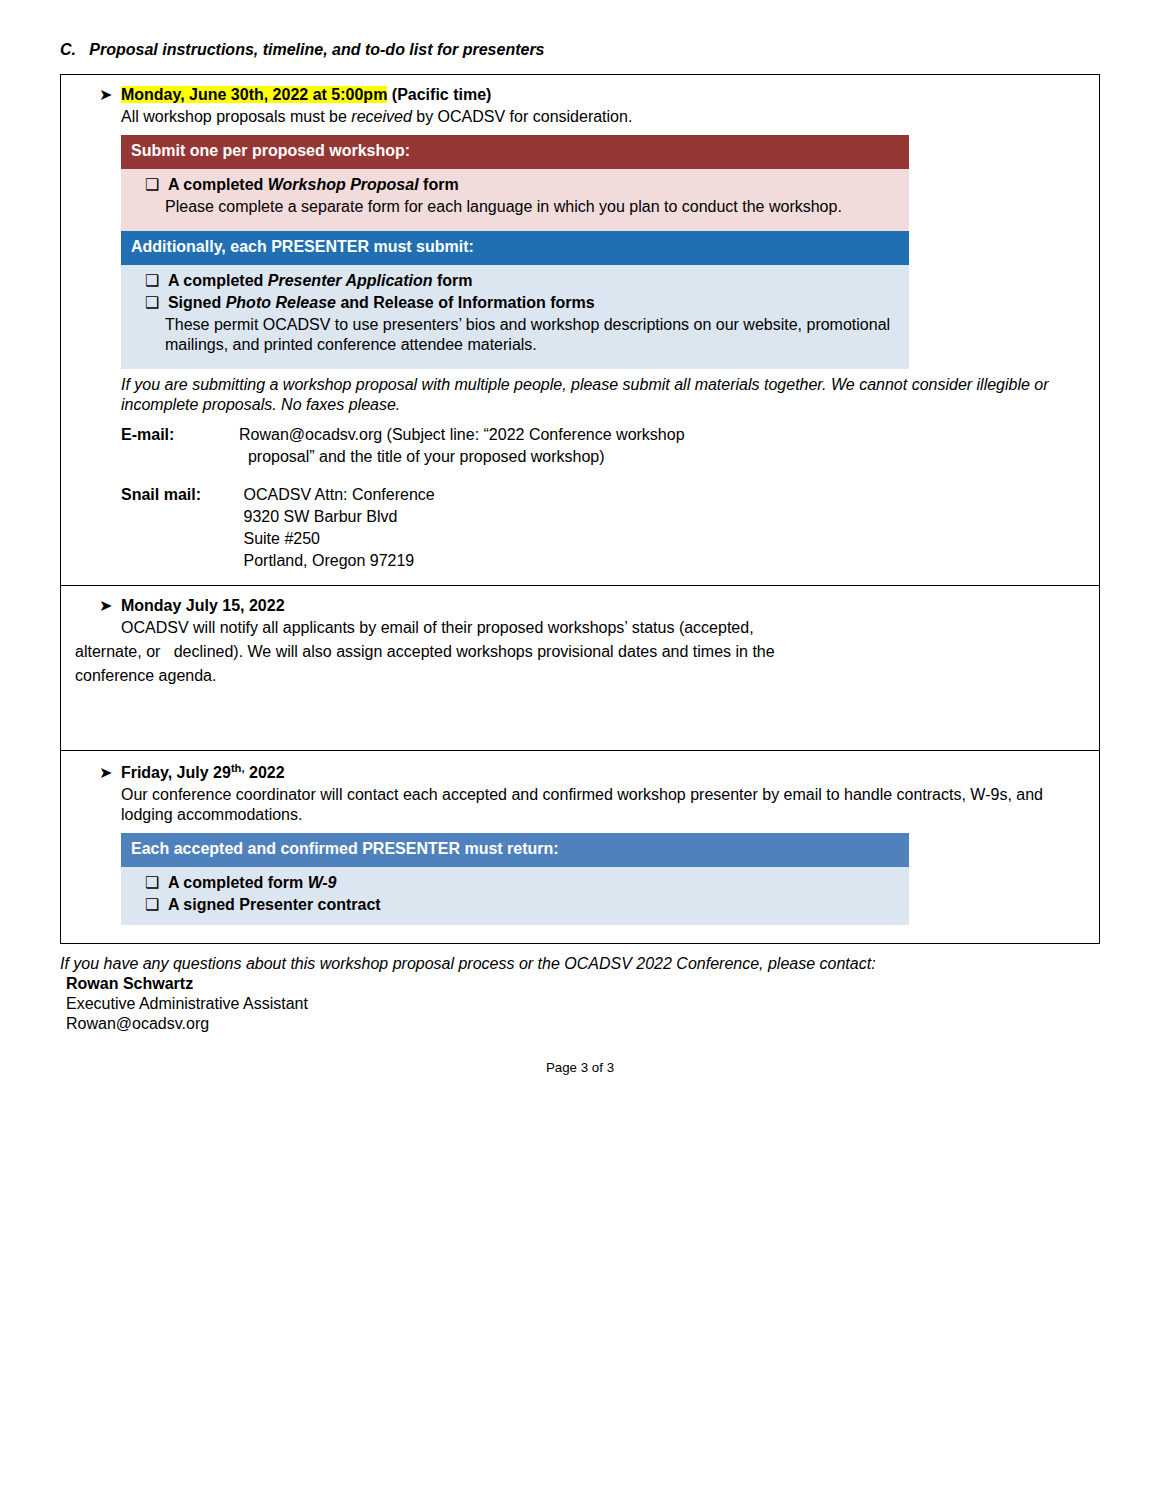C. Proposal instructions, timeline, and to-do list for presenters
➤ Monday, June 30th, 2022 at 5:00pm (Pacific time)
All workshop proposals must be received by OCADSV for consideration.
| Submit one per proposed workshop: |
| ❑ A completed Workshop Proposal form Please complete a separate form for each language in which you plan to conduct the workshop. |
| Additionally, each PRESENTER must submit: |
| ❑ A completed Presenter Application form ❑ Signed Photo Release and Release of Information forms These permit OCADSV to use presenters’ bios and workshop descriptions on our website, promotional mailings, and printed conference attendee materials. |
If you are submitting a workshop proposal with multiple people, please submit all materials together. We cannot consider illegible or incomplete proposals. No faxes please.
| E-mail: | Rowan@ocadsv.org (Subject line: “2022 Conference workshop |
| | proposal” and the title of your proposed workshop) |
| Snail mail: | OCADSV Attn: Conference |
| | 9320 SW Barbur Blvd |
| | Suite #250 |
| | Portland, Oregon 97219 |
➤ Monday July 15, 2022
OCADSV will notify all applicants by email of their proposed workshops’ status (accepted,
alternate, or declined). We will also assign accepted workshops provisional dates and times in the
conference agenda.
➤ Friday, July 29th, 2022
Our conference coordinator will contact each accepted and confirmed workshop presenter by email to handle contracts, W-9s, and lodging accommodations.
| Each accepted and confirmed PRESENTER must return: |
| ❑ A completed form W-9 ❑ A signed Presenter contract |
If you have any questions about this workshop proposal process or the OCADSV 2022 Conference, please contact:
Rowan Schwartz
Executive Administrative Assistant
Rowan@ocadsv.org
Page 3 of 3